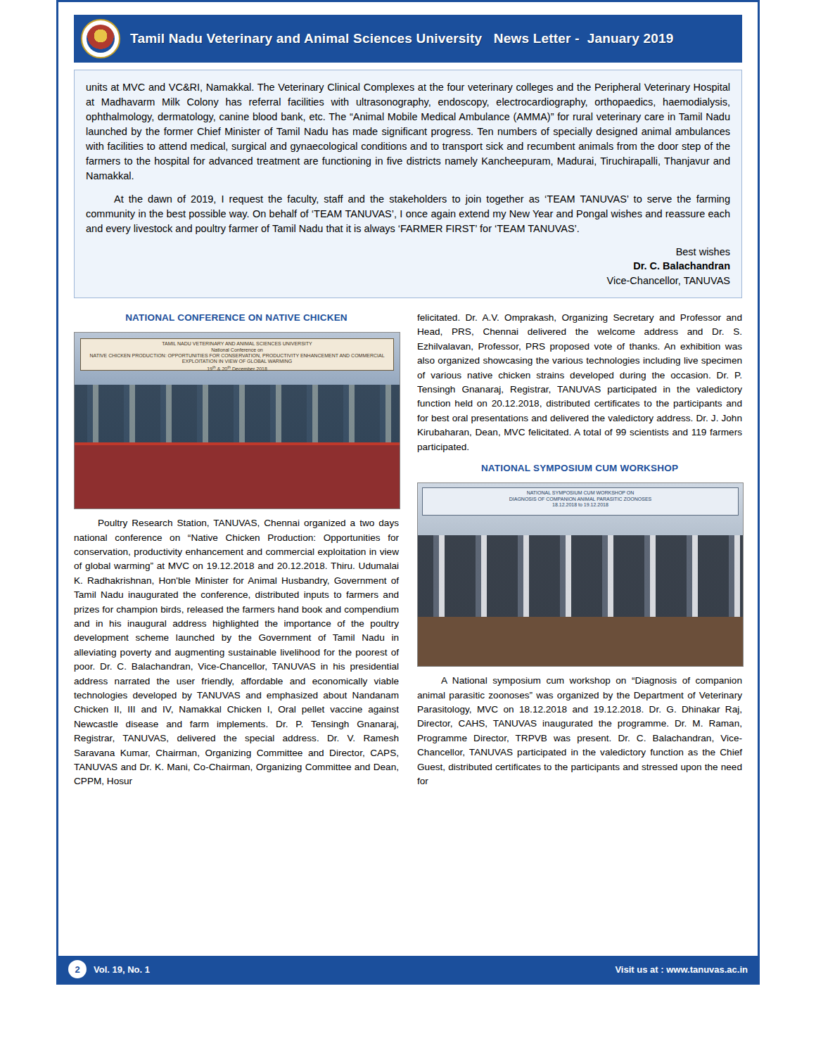Tamil Nadu Veterinary and Animal Sciences University News Letter - January 2019
units at MVC and VC&RI, Namakkal. The Veterinary Clinical Complexes at the four veterinary colleges and the Peripheral Veterinary Hospital at Madhavarm Milk Colony has referral facilities with ultrasonography, endoscopy, electrocardiography, orthopaedics, haemodialysis, ophthalmology, dermatology, canine blood bank, etc. The “Animal Mobile Medical Ambulance (AMMA)” for rural veterinary care in Tamil Nadu launched by the former Chief Minister of Tamil Nadu has made significant progress. Ten numbers of specially designed animal ambulances with facilities to attend medical, surgical and gynaecological conditions and to transport sick and recumbent animals from the door step of the farmers to the hospital for advanced treatment are functioning in five districts namely Kancheepuram, Madurai, Tiruchirapalli, Thanjavur and Namakkal.
At the dawn of 2019, I request the faculty, staff and the stakeholders to join together as ‘TEAM TANUVAS’ to serve the farming community in the best possible way. On behalf of ‘TEAM TANUVAS’, I once again extend my New Year and Pongal wishes and reassure each and every livestock and poultry farmer of Tamil Nadu that it is always ‘FARMER FIRST’ for ‘TEAM TANUVAS’.
Best wishes
Dr. C. Balachandran
Vice-Chancellor, TANUVAS
NATIONAL CONFERENCE ON NATIVE CHICKEN
TAMIL NADU VETERINARY AND ANIMAL SCIENCES UNIVERSITY
National Conference on
NATIVE CHICKEN PRODUCTION: OPPORTUNITIES FOR CONSERVATION, PRODUCTIVITY ENHANCEMENT AND COMMERCIAL EXPLOITATION IN VIEW OF GLOBAL WARMING
19th & 20th December 2018
Poultry Research Station, TANUVAS, Chennai organized a two days national conference on “Native Chicken Production: Opportunities for conservation, productivity enhancement and commercial exploitation in view of global warming” at MVC on 19.12.2018 and 20.12.2018. Thiru. Udumalai K. Radhakrishnan, Hon'ble Minister for Animal Husbandry, Government of Tamil Nadu inaugurated the conference, distributed inputs to farmers and prizes for champion birds, released the farmers hand book and compendium and in his inaugural address highlighted the importance of the poultry development scheme launched by the Government of Tamil Nadu in alleviating poverty and augmenting sustainable livelihood for the poorest of poor. Dr. C. Balachandran, Vice-Chancellor, TANUVAS in his presidential address narrated the user friendly, affordable and economically viable technologies developed by TANUVAS and emphasized about Nandanam Chicken II, III and IV, Namakkal Chicken I, Oral pellet vaccine against Newcastle disease and farm implements. Dr. P. Tensingh Gnanaraj, Registrar, TANUVAS, delivered the special address. Dr. V. Ramesh Saravana Kumar, Chairman, Organizing Committee and Director, CAPS, TANUVAS and Dr. K. Mani, Co-Chairman, Organizing Committee and Dean, CPPM, Hosur
felicitated. Dr. A.V. Omprakash, Organizing Secretary and Professor and Head, PRS, Chennai delivered the welcome address and Dr. S. Ezhilvalavan, Professor, PRS proposed vote of thanks. An exhibition was also organized showcasing the various technologies including live specimen of various native chicken strains developed during the occasion. Dr. P. Tensingh Gnanaraj, Registrar, TANUVAS participated in the valedictory function held on 20.12.2018, distributed certificates to the participants and for best oral presentations and delivered the valedictory address. Dr. J. John Kirubaharan, Dean, MVC felicitated. A total of 99 scientists and 119 farmers participated.
NATIONAL SYMPOSIUM CUM WORKSHOP
NATIONAL SYMPOSIUM CUM WORKSHOP ON
DIAGNOSIS OF COMPANION ANIMAL PARASITIC ZOONOSES
18.12.2018 to 19.12.2018
A National symposium cum workshop on “Diagnosis of companion animal parasitic zoonoses” was organized by the Department of Veterinary Parasitology, MVC on 18.12.2018 and 19.12.2018. Dr. G. Dhinakar Raj, Director, CAHS, TANUVAS inaugurated the programme. Dr. M. Raman, Programme Director, TRPVB was present. Dr. C. Balachandran, Vice-Chancellor, TANUVAS participated in the valedictory function as the Chief Guest, distributed certificates to the participants and stressed upon the need for
2
Vol. 19, No. 1
Visit us at : www.tanuvas.ac.in